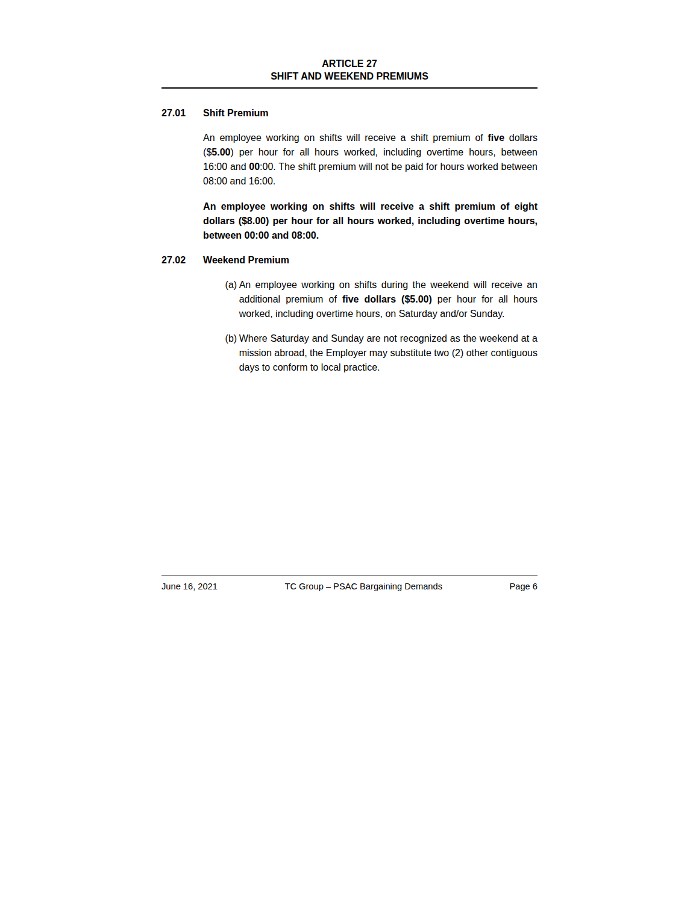Article 27
Shift and Weekend Premiums
27.01
Shift Premium
An employee working on shifts will receive a shift premium of five dollars ($5.00) per hour for all hours worked, including overtime hours, between 16:00 and 00:00. The shift premium will not be paid for hours worked between 08:00 and 16:00.
An employee working on shifts will receive a shift premium of eight dollars ($8.00) per hour for all hours worked, including overtime hours, between 00:00 and 08:00.
27.02
Weekend Premium
(a)
An employee working on shifts during the weekend will receive an additional premium of five dollars ($5.00) per hour for all hours worked, including overtime hours, on Saturday and/or Sunday.
(b)
Where Saturday and Sunday are not recognized as the weekend at a mission abroad, the Employer may substitute two (2) other contiguous days to conform to local practice.
June 16, 2021
TC Group – PSAC Bargaining Demands
Page 6